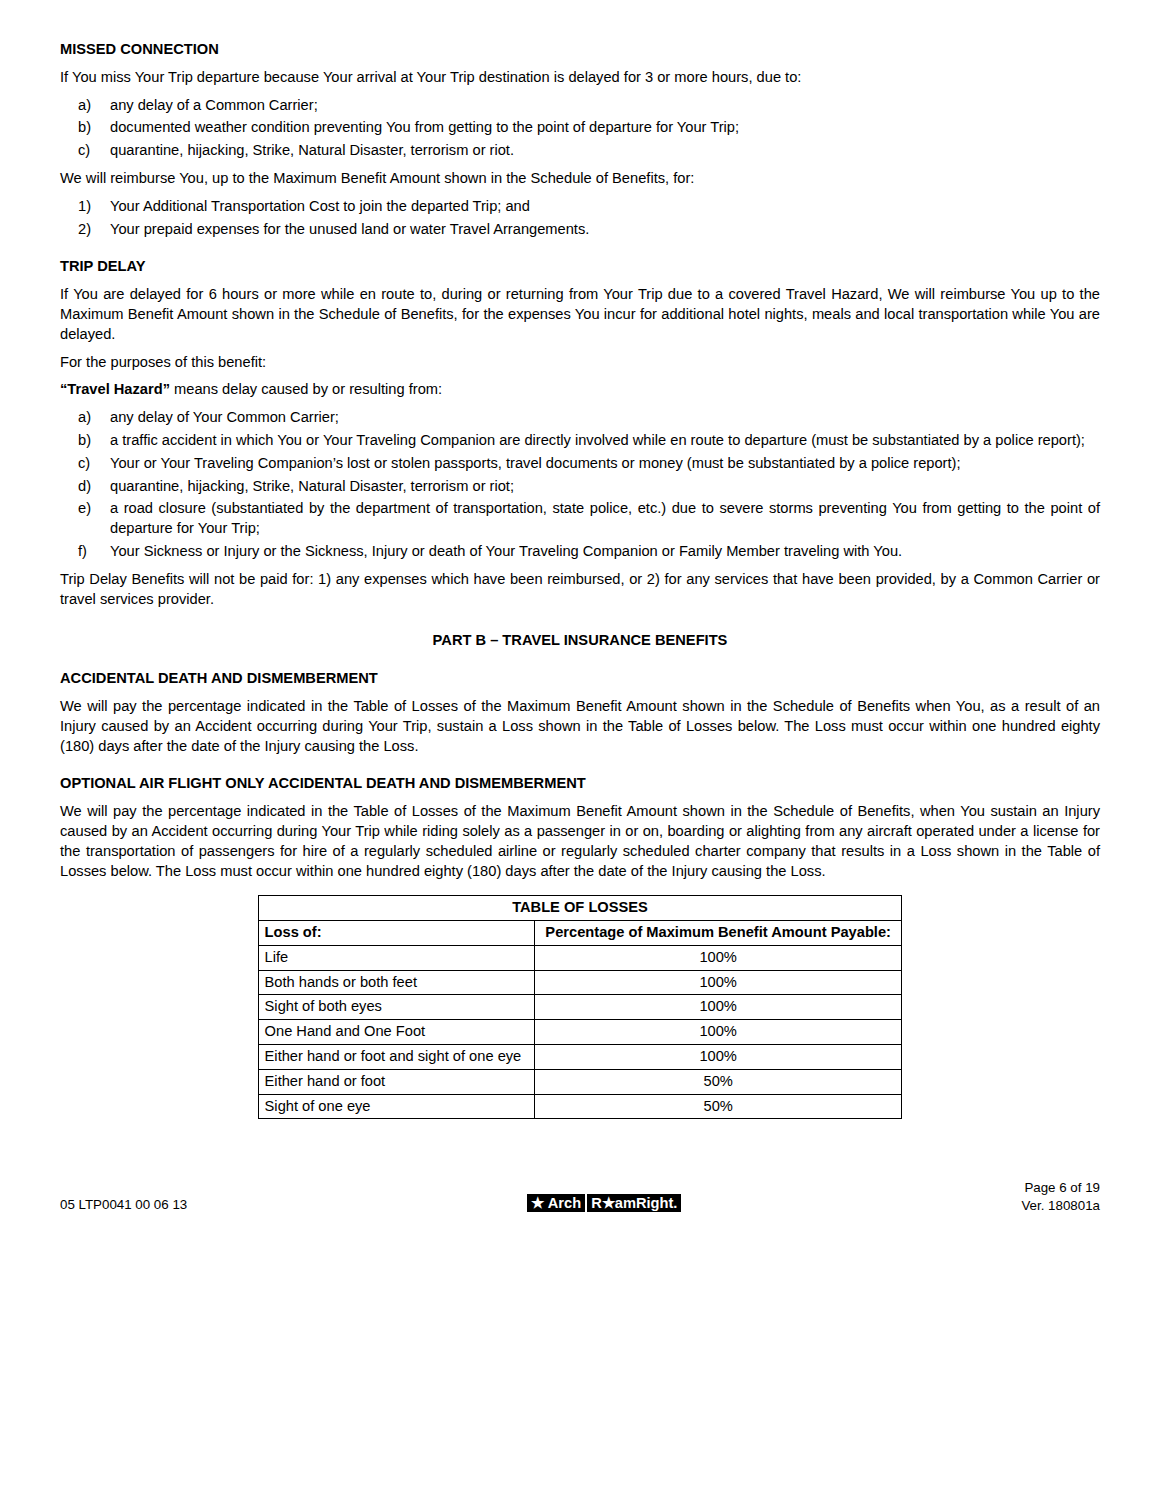MISSED CONNECTION
If You miss Your Trip departure because Your arrival at Your Trip destination is delayed for 3 or more hours, due to:
a) any delay of a Common Carrier;
b) documented weather condition preventing You from getting to the point of departure for Your Trip;
c) quarantine, hijacking, Strike, Natural Disaster, terrorism or riot.
We will reimburse You, up to the Maximum Benefit Amount shown in the Schedule of Benefits, for:
1) Your Additional Transportation Cost to join the departed Trip; and
2) Your prepaid expenses for the unused land or water Travel Arrangements.
TRIP DELAY
If You are delayed for 6 hours or more while en route to, during or returning from Your Trip due to a covered Travel Hazard, We will reimburse You up to the Maximum Benefit Amount shown in the Schedule of Benefits, for the expenses You incur for additional hotel nights, meals and local transportation while You are delayed.
For the purposes of this benefit:
“Travel Hazard” means delay caused by or resulting from:
a) any delay of Your Common Carrier;
b) a traffic accident in which You or Your Traveling Companion are directly involved while en route to departure (must be substantiated by a police report);
c) Your or Your Traveling Companion’s lost or stolen passports, travel documents or money (must be substantiated by a police report);
d) quarantine, hijacking, Strike, Natural Disaster, terrorism or riot;
e) a road closure (substantiated by the department of transportation, state police, etc.) due to severe storms preventing You from getting to the point of departure for Your Trip;
f) Your Sickness or Injury or the Sickness, Injury or death of Your Traveling Companion or Family Member traveling with You.
Trip Delay Benefits will not be paid for: 1) any expenses which have been reimbursed, or 2) for any services that have been provided, by a Common Carrier or travel services provider.
PART B – TRAVEL INSURANCE BENEFITS
ACCIDENTAL DEATH AND DISMEMBERMENT
We will pay the percentage indicated in the Table of Losses of the Maximum Benefit Amount shown in the Schedule of Benefits when You, as a result of an Injury caused by an Accident occurring during Your Trip, sustain a Loss shown in the Table of Losses below. The Loss must occur within one hundred eighty (180) days after the date of the Injury causing the Loss.
OPTIONAL AIR FLIGHT ONLY ACCIDENTAL DEATH AND DISMEMBERMENT
We will pay the percentage indicated in the Table of Losses of the Maximum Benefit Amount shown in the Schedule of Benefits, when You sustain an Injury caused by an Accident occurring during Your Trip while riding solely as a passenger in or on, boarding or alighting from any aircraft operated under a license for the transportation of passengers for hire of a regularly scheduled airline or regularly scheduled charter company that results in a Loss shown in the Table of Losses below. The Loss must occur within one hundred eighty (180) days after the date of the Injury causing the Loss.
TABLE OF LOSSES
| Loss of: | Percentage of Maximum Benefit Amount Payable: |
| --- | --- |
| Life | 100% |
| Both hands or both feet | 100% |
| Sight of both eyes | 100% |
| One Hand and One Foot | 100% |
| Either hand or foot and sight of one eye | 100% |
| Either hand or foot | 50% |
| Sight of one eye | 50% |
05 LTP0041 00 06 13
★ Arch R★amRight.
Page 6 of 19
Ver. 180801a